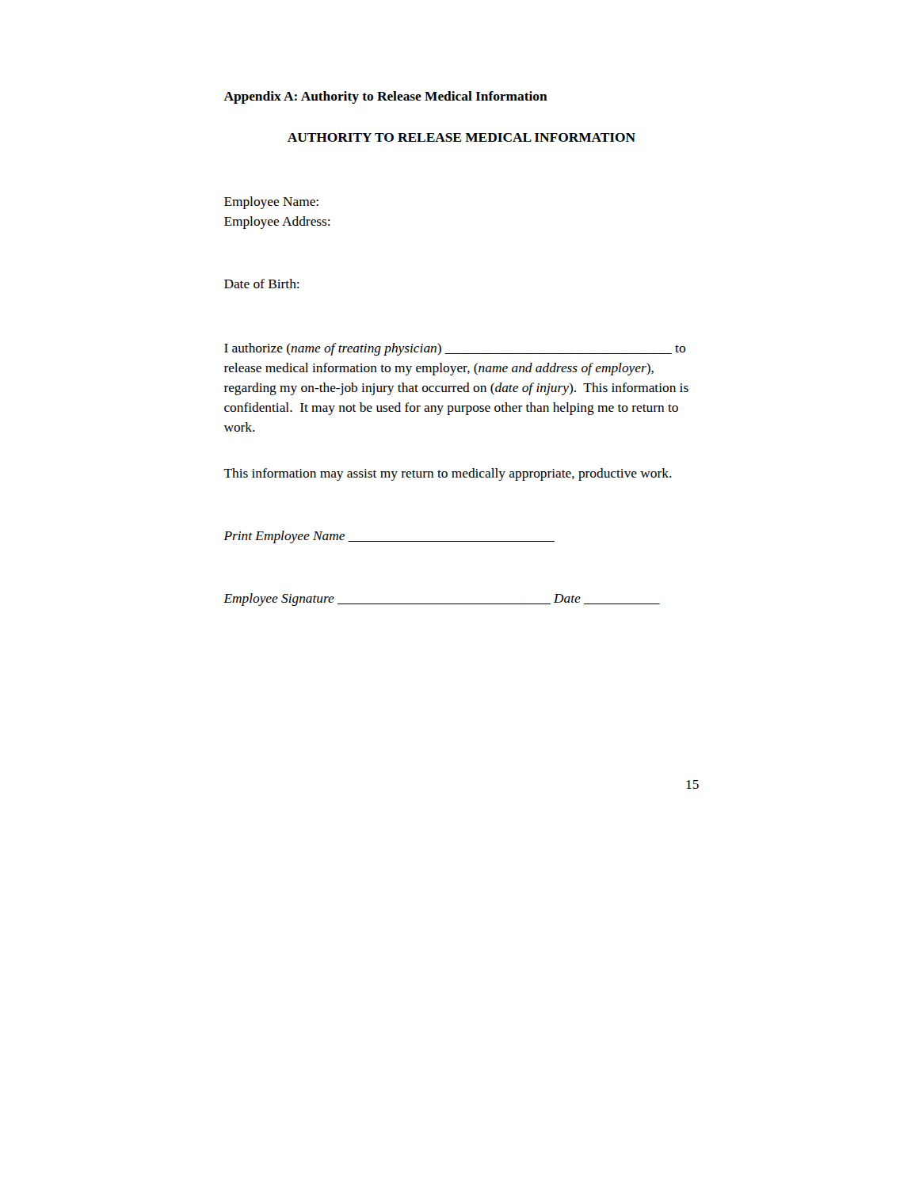Appendix A: Authority to Release Medical Information
AUTHORITY TO RELEASE MEDICAL INFORMATION
Employee Name:
Employee Address:
Date of Birth:
I authorize (name of treating physician) _________________________________ to release medical information to my employer, (name and address of employer), regarding my on-the-job injury that occurred on (date of injury). This information is confidential. It may not be used for any purpose other than helping me to return to work.
This information may assist my return to medically appropriate, productive work.
Print Employee Name ______________________________
Employee Signature _______________________________ Date ___________
15